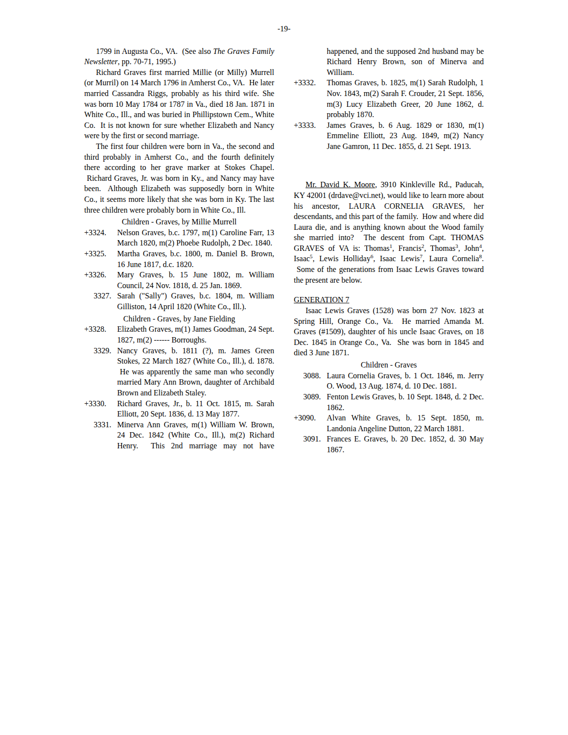-19-
1799 in Augusta Co., VA. (See also The Graves Family Newsletter, pp. 70-71, 1995.)
Richard Graves first married Millie (or Milly) Murrell (or Murril) on 14 March 1796 in Amherst Co., VA. He later married Cassandra Riggs, probably as his third wife. She was born 10 May 1784 or 1787 in Va., died 18 Jan. 1871 in White Co., Ill., and was buried in Phillipstown Cem., White Co. It is not known for sure whether Elizabeth and Nancy were by the first or second marriage.
The first four children were born in Va., the second and third probably in Amherst Co., and the fourth definitely there according to her grave marker at Stokes Chapel. Richard Graves, Jr. was born in Ky., and Nancy may have been. Although Elizabeth was supposedly born in White Co., it seems more likely that she was born in Ky. The last three children were probably born in White Co., Ill.
Children - Graves, by Millie Murrell
+3324. Nelson Graves, b.c. 1797, m(1) Caroline Farr, 13 March 1820, m(2) Phoebe Rudolph, 2 Dec. 1840.
+3325. Martha Graves, b.c. 1800, m. Daniel B. Brown, 16 June 1817, d.c. 1820.
+3326. Mary Graves, b. 15 June 1802, m. William Council, 24 Nov. 1818, d. 25 Jan. 1869.
3327. Sarah ("Sally") Graves, b.c. 1804, m. William Gilliston, 14 April 1820 (White Co., Ill.).
Children - Graves, by Jane Fielding
+3328. Elizabeth Graves, m(1) James Goodman, 24 Sept. 1827, m(2) ------ Borroughs.
3329. Nancy Graves, b. 1811 (?), m. James Green Stokes, 22 March 1827 (White Co., Ill.), d. 1878. He was apparently the same man who secondly married Mary Ann Brown, daughter of Archibald Brown and Elizabeth Staley.
+3330. Richard Graves, Jr., b. 11 Oct. 1815, m. Sarah Elliott, 20 Sept. 1836, d. 13 May 1877.
3331. Minerva Ann Graves, m(1) William W. Brown, 24 Dec. 1842 (White Co., Ill.), m(2) Richard Henry. This 2nd marriage may not have happened, and the supposed 2nd husband may be Richard Henry Brown, son of Minerva and William.
+3332. Thomas Graves, b. 1825, m(1) Sarah Rudolph, 1 Nov. 1843, m(2) Sarah F. Crouder, 21 Sept. 1856, m(3) Lucy Elizabeth Greer, 20 June 1862, d. probably 1870.
+3333. James Graves, b. 6 Aug. 1829 or 1830, m(1) Emmeline Elliott, 23 Aug. 1849, m(2) Nancy Jane Gamron, 11 Dec. 1855, d. 21 Sept. 1913.
Mr. David K. Moore, 3910 Kinkleville Rd., Paducah, KY 42001 (drdave@vci.net), would like to learn more about his ancestor, LAURA CORNELIA GRAVES, her descendants, and this part of the family. How and where did Laura die, and is anything known about the Wood family she married into? The descent from Capt. THOMAS GRAVES of VA is: Thomas1, Francis2, Thomas3, John4, Isaac5, Lewis Holliday6, Isaac Lewis7, Laura Cornelia8. Some of the generations from Isaac Lewis Graves toward the present are below.
GENERATION 7
Isaac Lewis Graves (1528) was born 27 Nov. 1823 at Spring Hill, Orange Co., Va. He married Amanda M. Graves (#1509), daughter of his uncle Isaac Graves, on 18 Dec. 1845 in Orange Co., Va. She was born in 1845 and died 3 June 1871.
Children - Graves
3088. Laura Cornelia Graves, b. 1 Oct. 1846, m. Jerry O. Wood, 13 Aug. 1874, d. 10 Dec. 1881.
3089. Fenton Lewis Graves, b. 10 Sept. 1848, d. 2 Dec. 1862.
+3090. Alvan White Graves, b. 15 Sept. 1850, m. Landonia Angeline Dutton, 22 March 1881.
3091. Frances E. Graves, b. 20 Dec. 1852, d. 30 May 1867.